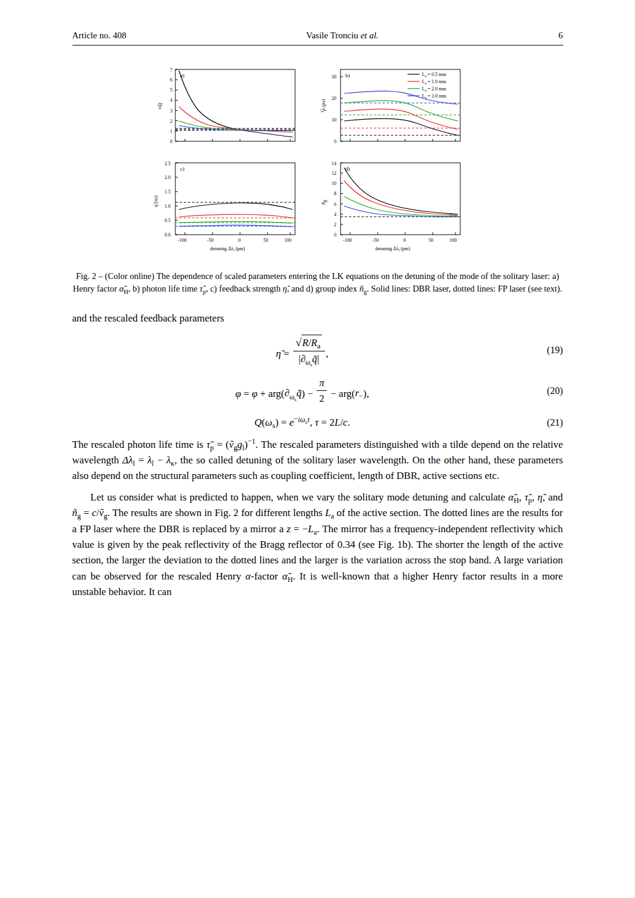Article no. 408 Vasile Tronciu et al. 6
a) 0 1 2 3 4 5 6 7 α̃H b) 0 10 20 30 τ̃p (ps) La = 0.5 mm La = 1.0 mm La = 2.0 mm La = 3.0 mm c) 0.0 0.5 1.0 1.5 2.0 2.5 -100 -50 0 50 100 η̃ (ns) detuning Δλl (pm) d) 0 2 4 6 8 10 12 14 -100 -50 0 50 100 ñg detuning Δλl (pm)
Fig. 2 – (Color online) The dependence of scaled parameters entering the LK equations on the detuning of the mode of the solitary laser: a) Henry factor α̃H, b) photon life time τ̃p, c) feedback strength η̃, and d) group index ñg. Solid lines: DBR laser, dotted lines: FP laser (see text).
and the rescaled feedback parameters
η̃ = R/Ra ∂ωsq̃ ,
(19)
φ = φ + arg(∂ωsq̃) − π 2 − arg(r−),
(20)
Q(ωs) = e−iωsτ, τ = 2L/c.
(21)
The rescaled photon life time is τ̃p = (ṽggl)−1. The rescaled parameters distinguished with a tilde depend on the relative wavelength Δλl = λl − λκ, the so called detuning of the solitary laser wavelength. On the other hand, these parameters also depend on the structural parameters such as coupling coefficient, length of DBR, active sections etc.
Let us consider what is predicted to happen, when we vary the solitary mode detuning and calculate α̃H, τ̃p, η̃, and ñg = c/ṽg. The results are shown in Fig. 2 for different lengths La of the active section. The dotted lines are the results for a FP laser where the DBR is replaced by a mirror a z = −La. The mirror has a frequency-independent reflectivity which value is given by the peak reflectivity of the Bragg reflector of 0.34 (see Fig. 1b). The shorter the length of the active section, the larger the deviation to the dotted lines and the larger is the variation across the stop band. A large variation can be observed for the rescaled Henry α-factor α̃H. It is well-known that a higher Henry factor results in a more unstable behavior. It can